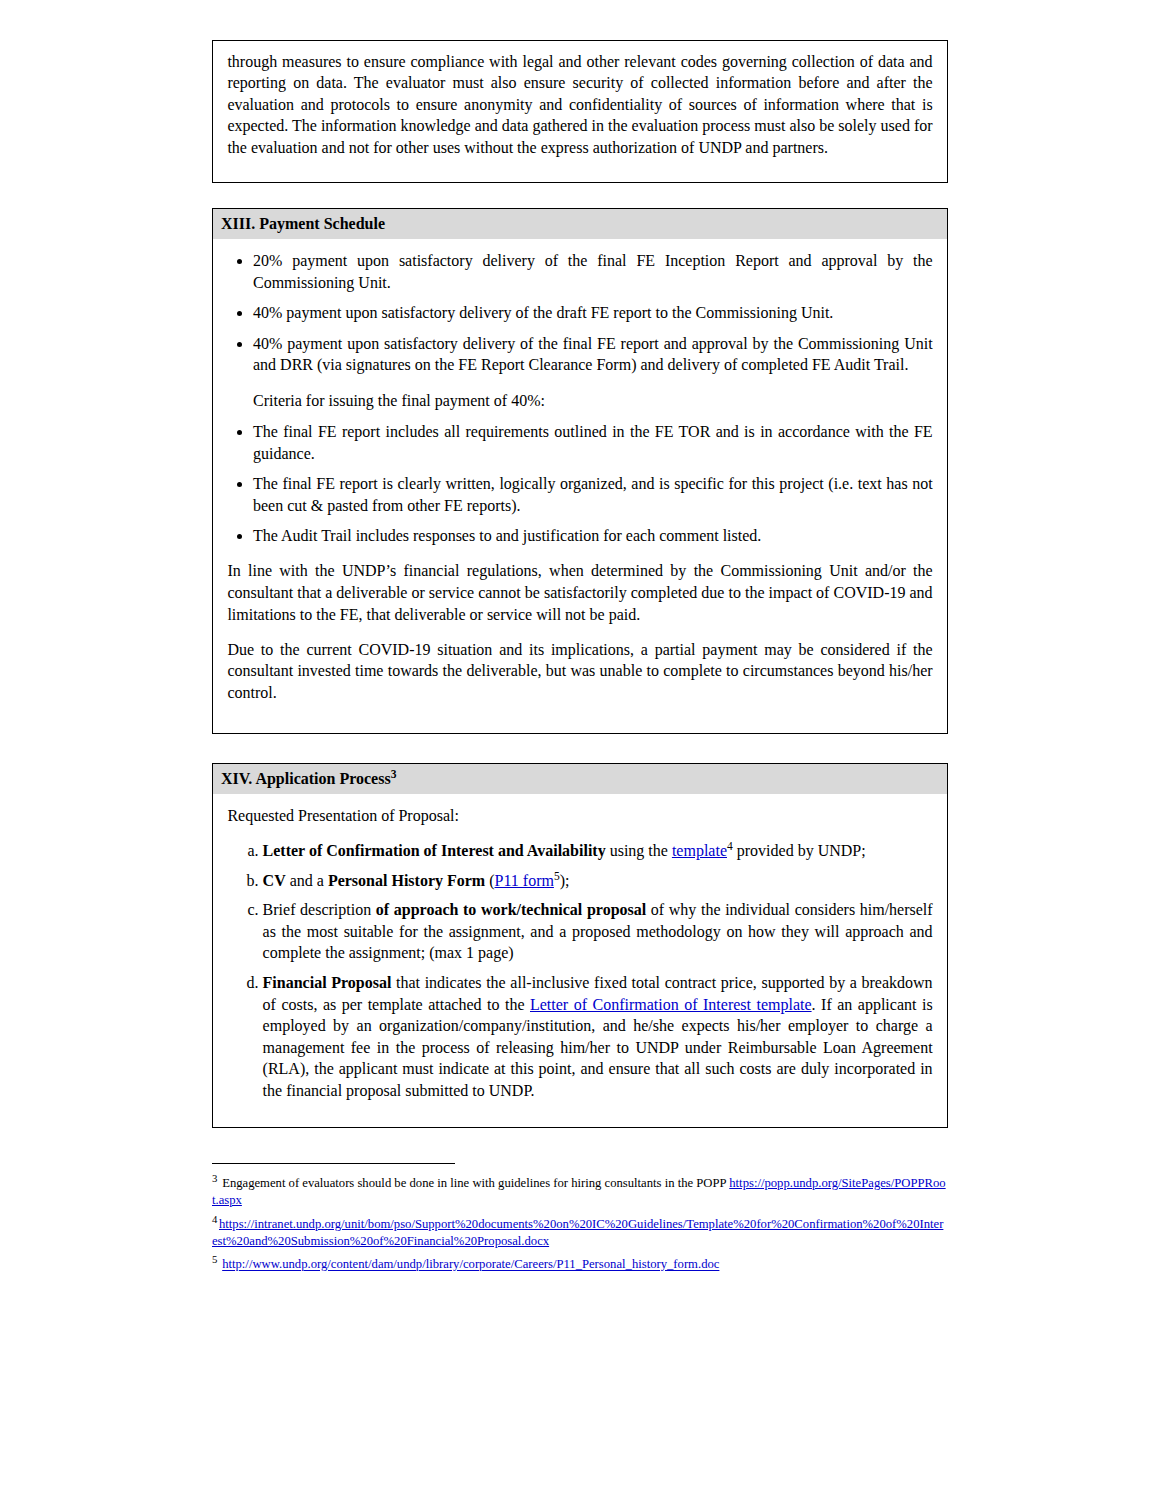through measures to ensure compliance with legal and other relevant codes governing collection of data and reporting on data. The evaluator must also ensure security of collected information before and after the evaluation and protocols to ensure anonymity and confidentiality of sources of information where that is expected. The information knowledge and data gathered in the evaluation process must also be solely used for the evaluation and not for other uses without the express authorization of UNDP and partners.
XIII. Payment Schedule
20% payment upon satisfactory delivery of the final FE Inception Report and approval by the Commissioning Unit.
40% payment upon satisfactory delivery of the draft FE report to the Commissioning Unit.
40% payment upon satisfactory delivery of the final FE report and approval by the Commissioning Unit and DRR (via signatures on the FE Report Clearance Form) and delivery of completed FE Audit Trail.
Criteria for issuing the final payment of 40%:
The final FE report includes all requirements outlined in the FE TOR and is in accordance with the FE guidance.
The final FE report is clearly written, logically organized, and is specific for this project (i.e. text has not been cut & pasted from other FE reports).
The Audit Trail includes responses to and justification for each comment listed.
In line with the UNDP’s financial regulations, when determined by the Commissioning Unit and/or the consultant that a deliverable or service cannot be satisfactorily completed due to the impact of COVID-19 and limitations to the FE, that deliverable or service will not be paid.
Due to the current COVID-19 situation and its implications, a partial payment may be considered if the consultant invested time towards the deliverable, but was unable to complete to circumstances beyond his/her control.
XIV. Application Process3
Requested Presentation of Proposal:
Letter of Confirmation of Interest and Availability using the template4 provided by UNDP;
CV and a Personal History Form (P11 form5);
Brief description of approach to work/technical proposal of why the individual considers him/herself as the most suitable for the assignment, and a proposed methodology on how they will approach and complete the assignment; (max 1 page)
Financial Proposal that indicates the all-inclusive fixed total contract price, supported by a breakdown of costs, as per template attached to the Letter of Confirmation of Interest template. If an applicant is employed by an organization/company/institution, and he/she expects his/her employer to charge a management fee in the process of releasing him/her to UNDP under Reimbursable Loan Agreement (RLA), the applicant must indicate at this point, and ensure that all such costs are duly incorporated in the financial proposal submitted to UNDP.
3 Engagement of evaluators should be done in line with guidelines for hiring consultants in the POPP https://popp.undp.org/SitePages/POPPRoot.aspx
4 https://intranet.undp.org/unit/bom/pso/Support%20documents%20on%20IC%20Guidelines/Template%20for%20Confirmation%20of%20Interest%20and%20Submission%20of%20Financial%20Proposal.docx
5 http://www.undp.org/content/dam/undp/library/corporate/Careers/P11_Personal_history_form.doc